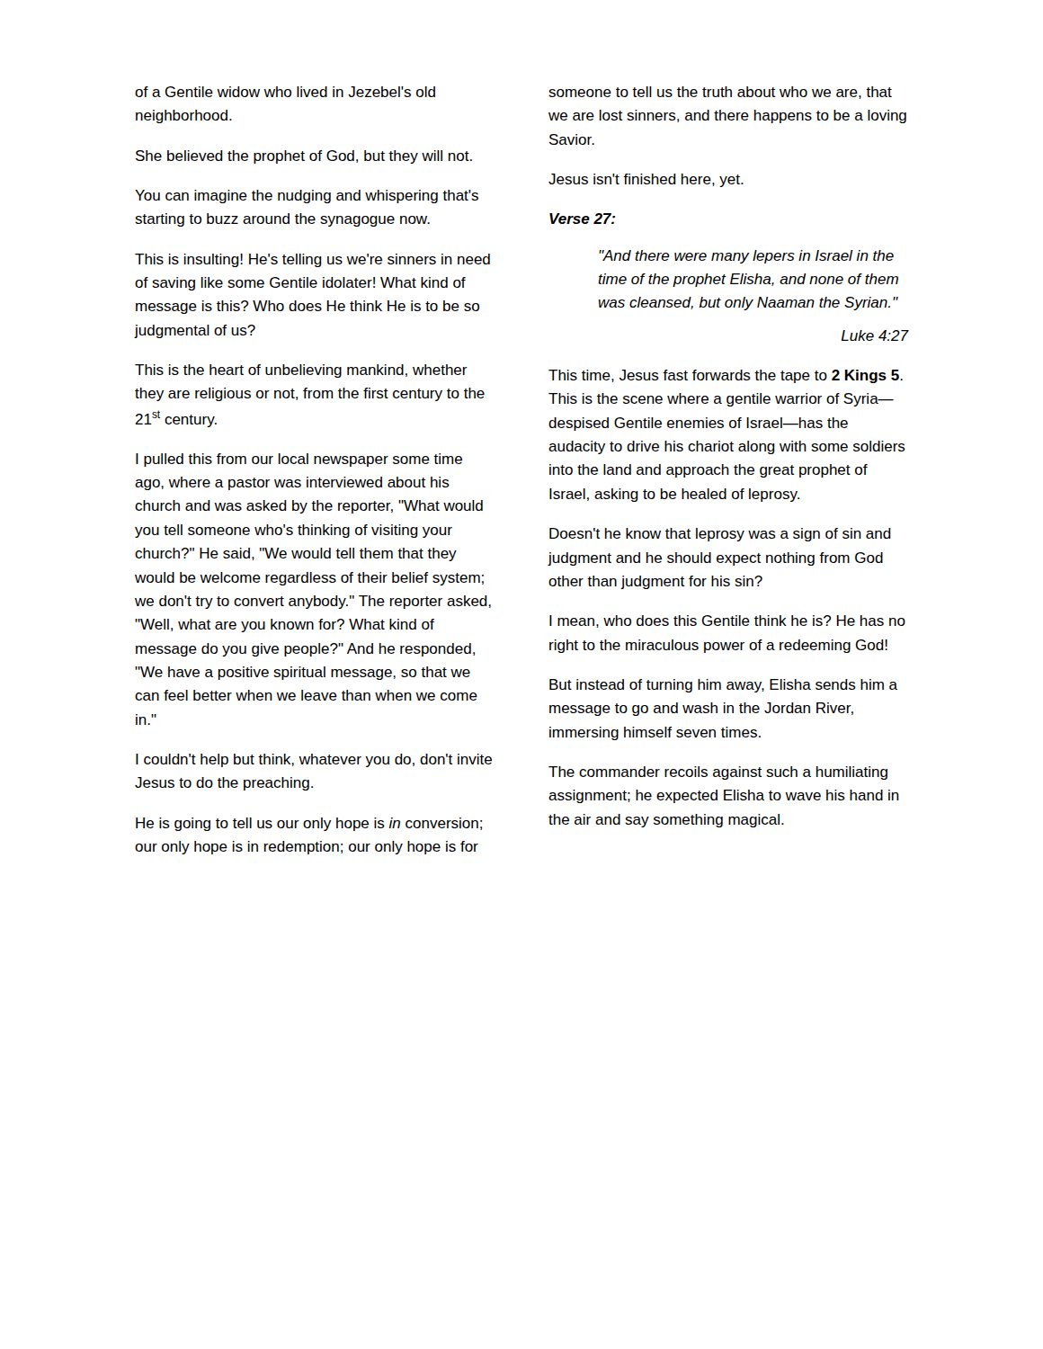of a Gentile widow who lived in Jezebel's old neighborhood.
She believed the prophet of God, but they will not.
You can imagine the nudging and whispering that's starting to buzz around the synagogue now.
This is insulting! He's telling us we're sinners in need of saving like some Gentile idolater! What kind of message is this? Who does He think He is to be so judgmental of us?
This is the heart of unbelieving mankind, whether they are religious or not, from the first century to the 21st century.
I pulled this from our local newspaper some time ago, where a pastor was interviewed about his church and was asked by the reporter, "What would you tell someone who's thinking of visiting your church?" He said, "We would tell them that they would be welcome regardless of their belief system; we don't try to convert anybody." The reporter asked, "Well, what are you known for? What kind of message do you give people?" And he responded, "We have a positive spiritual message, so that we can feel better when we leave than when we come in."
I couldn't help but think, whatever you do, don't invite Jesus to do the preaching.
He is going to tell us our only hope is in conversion; our only hope is in redemption; our only hope is for someone to tell us the truth about who we are, that we are lost sinners, and there happens to be a loving Savior.
Jesus isn't finished here, yet.
Verse 27:
"And there were many lepers in Israel in the time of the prophet Elisha, and none of them was cleansed, but only Naaman the Syrian."
Luke 4:27
This time, Jesus fast forwards the tape to 2 Kings 5. This is the scene where a gentile warrior of Syria—despised Gentile enemies of Israel—has the audacity to drive his chariot along with some soldiers into the land and approach the great prophet of Israel, asking to be healed of leprosy.
Doesn't he know that leprosy was a sign of sin and judgment and he should expect nothing from God other than judgment for his sin?
I mean, who does this Gentile think he is? He has no right to the miraculous power of a redeeming God!
But instead of turning him away, Elisha sends him a message to go and wash in the Jordan River, immersing himself seven times.
The commander recoils against such a humiliating assignment; he expected Elisha to wave his hand in the air and say something magical.